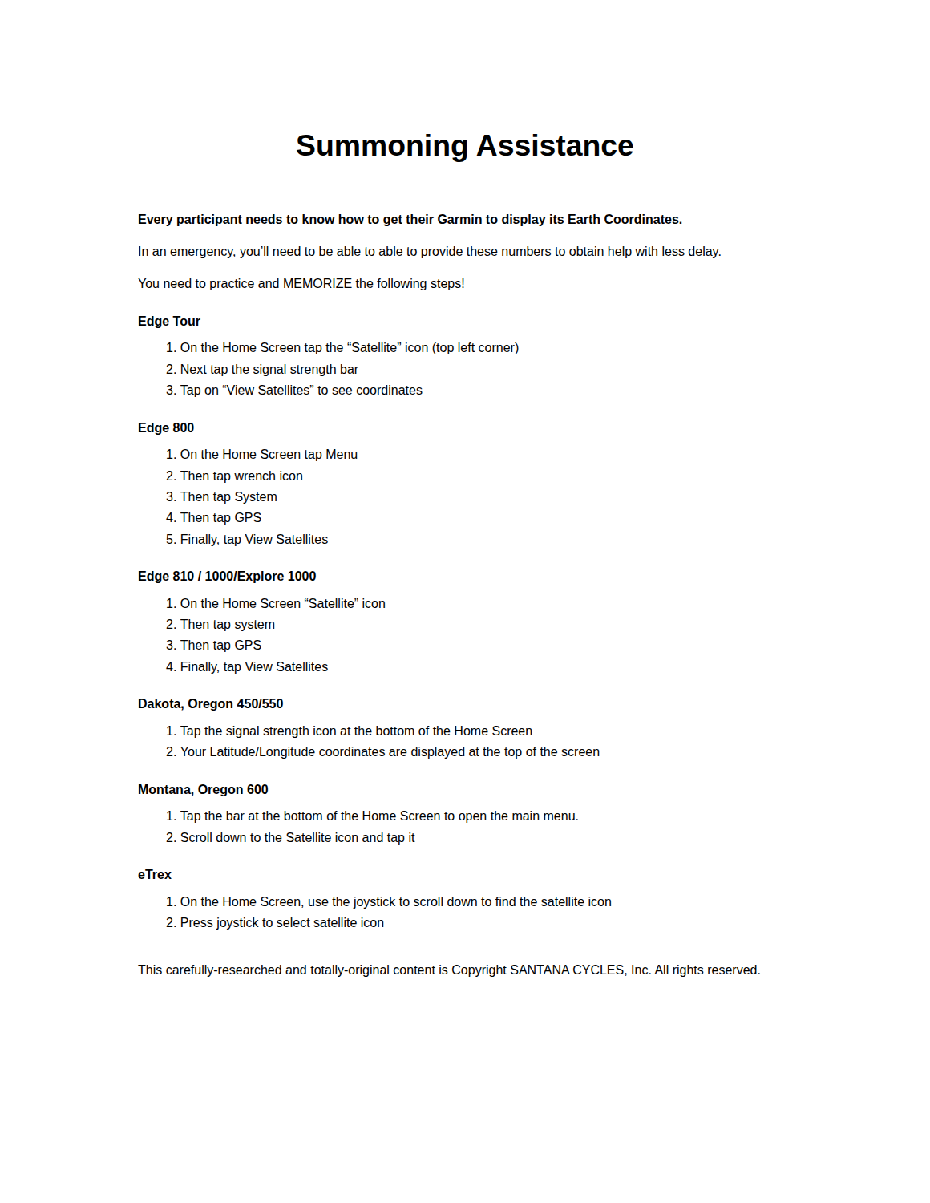Summoning Assistance
Every participant needs to know how to get their Garmin to display its Earth Coordinates.
In an emergency, you’ll need to be able to able to provide these numbers to obtain help with less delay.
You need to practice and MEMORIZE the following steps!
Edge Tour
On the Home Screen tap the “Satellite” icon (top left corner)
Next tap the signal strength bar
Tap on “View Satellites” to see coordinates
Edge 800
On the Home Screen tap Menu
Then tap wrench icon
Then tap System
Then tap GPS
Finally, tap View Satellites
Edge 810 / 1000/Explore 1000
On the Home Screen “Satellite” icon
Then tap system
Then tap GPS
Finally, tap View Satellites
Dakota, Oregon 450/550
Tap the signal strength icon at the bottom of the Home Screen
Your Latitude/Longitude coordinates are displayed at the top of the screen
Montana, Oregon 600
Tap the bar at the bottom of the Home Screen to open the main menu.
Scroll down to the Satellite icon and tap it
eTrex
On the Home Screen, use the joystick to scroll down to find the satellite icon
Press joystick to select satellite icon
This carefully-researched and totally-original content is Copyright SANTANA CYCLES, Inc. All rights reserved.